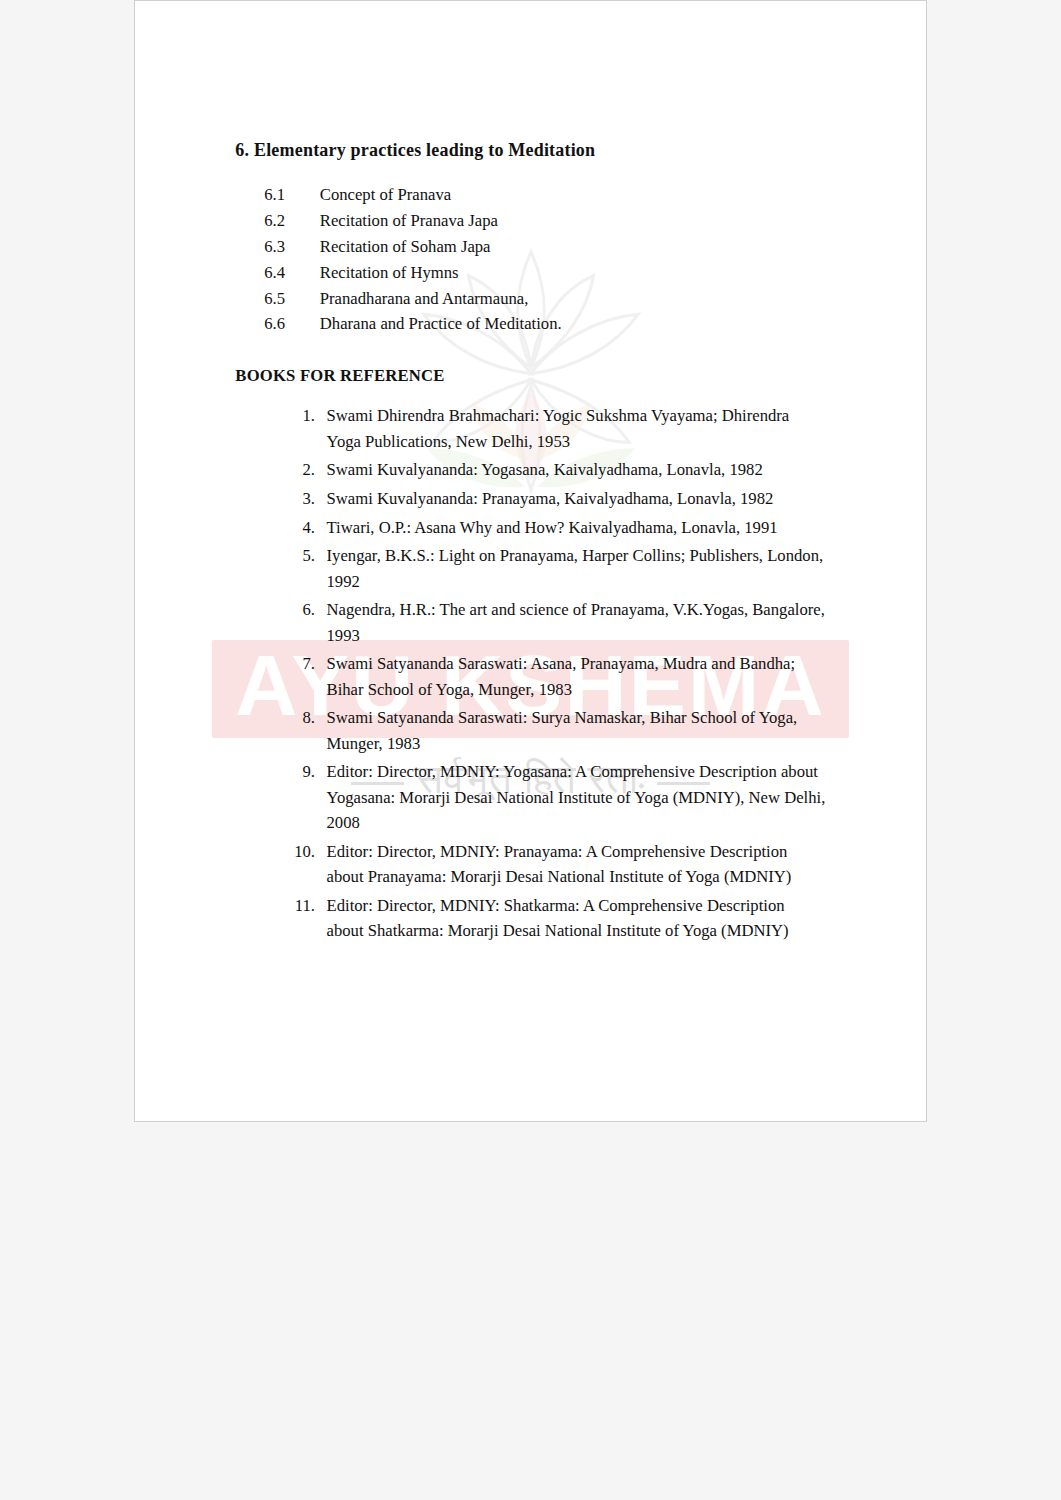AYU KSHEMA
सर्वभूत हिते रताः
6. Elementary practices leading to Meditation
6.1 Concept of Pranava
6.2 Recitation of Pranava Japa
6.3 Recitation of Soham Japa
6.4 Recitation of Hymns
6.5 Pranadharana and Antarmauna,
6.6 Dharana and Practice of Meditation.
BOOKS FOR REFERENCE
1. Swami Dhirendra Brahmachari: Yogic Sukshma Vyayama; Dhirendra Yoga Publications, New Delhi, 1953
2. Swami Kuvalyananda: Yogasana, Kaivalyadhama, Lonavla, 1982
3. Swami Kuvalyananda: Pranayama, Kaivalyadhama, Lonavla, 1982
4. Tiwari, O.P.: Asana Why and How? Kaivalyadhama, Lonavla, 1991
5. Iyengar, B.K.S.: Light on Pranayama, Harper Collins; Publishers, London, 1992
6. Nagendra, H.R.: The art and science of Pranayama, V.K.Yogas, Bangalore, 1993
7. Swami Satyananda Saraswati: Asana, Pranayama, Mudra and Bandha; Bihar School of Yoga, Munger, 1983
8. Swami Satyananda Saraswati: Surya Namaskar, Bihar School of Yoga, Munger, 1983
9. Editor: Director, MDNIY: Yogasana: A Comprehensive Description about Yogasana: Morarji Desai National Institute of Yoga (MDNIY), New Delhi, 2008
10. Editor: Director, MDNIY: Pranayama: A Comprehensive Description about Pranayama: Morarji Desai National Institute of Yoga (MDNIY)
11. Editor: Director, MDNIY: Shatkarma: A Comprehensive Description about Shatkarma: Morarji Desai National Institute of Yoga (MDNIY)